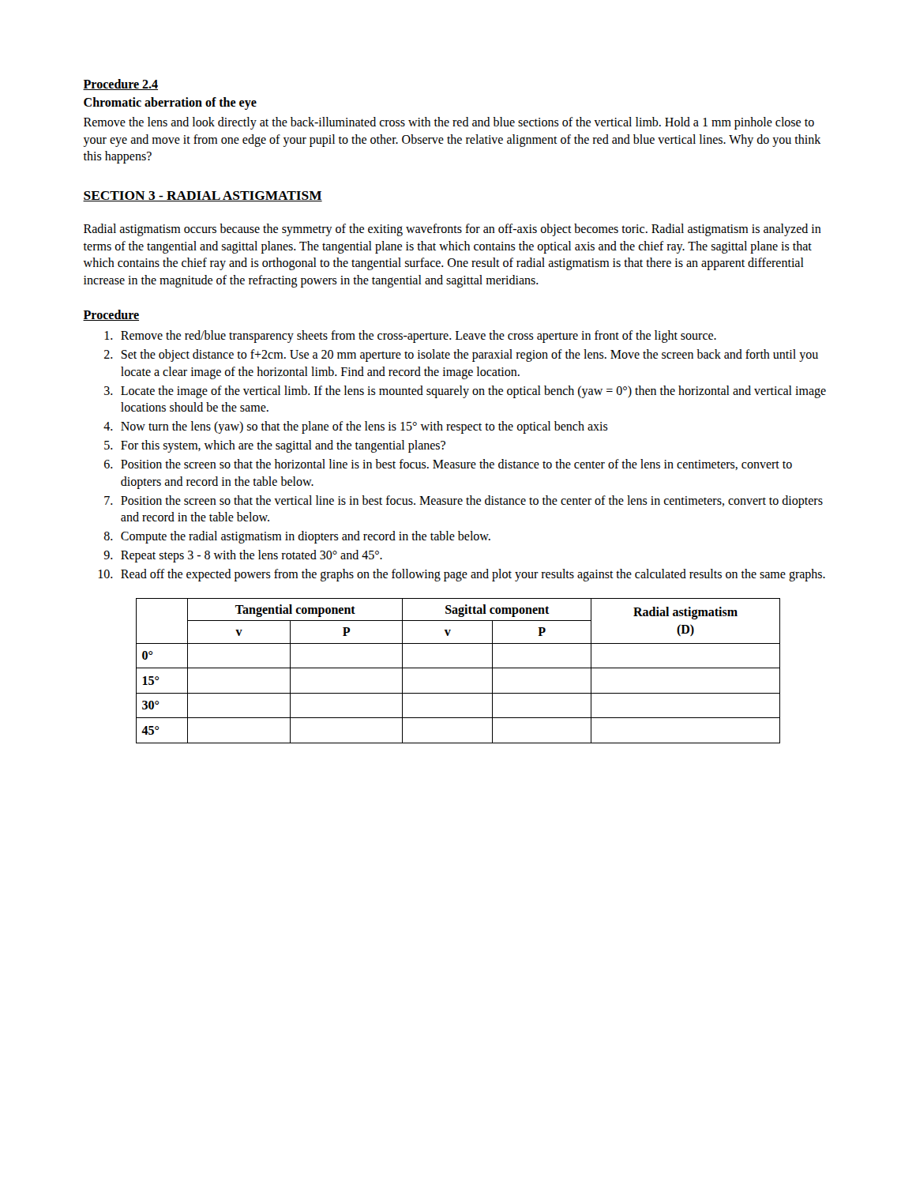Procedure 2.4
Chromatic aberration of the eye
Remove the lens and look directly at the back-illuminated cross with the red and blue sections of the vertical limb. Hold a 1 mm pinhole close to your eye and move it from one edge of your pupil to the other. Observe the relative alignment of the red and blue vertical lines. Why do you think this happens?
SECTION 3 - RADIAL ASTIGMATISM
Radial astigmatism occurs because the symmetry of the exiting wavefronts for an off-axis object becomes toric. Radial astigmatism is analyzed in terms of the tangential and sagittal planes. The tangential plane is that which contains the optical axis and the chief ray. The sagittal plane is that which contains the chief ray and is orthogonal to the tangential surface. One result of radial astigmatism is that there is an apparent differential increase in the magnitude of the refracting powers in the tangential and sagittal meridians.
Procedure
Remove the red/blue transparency sheets from the cross-aperture. Leave the cross aperture in front of the light source.
Set the object distance to f+2cm. Use a 20 mm aperture to isolate the paraxial region of the lens. Move the screen back and forth until you locate a clear image of the horizontal limb. Find and record the image location.
Locate the image of the vertical limb. If the lens is mounted squarely on the optical bench (yaw = 0°) then the horizontal and vertical image locations should be the same.
Now turn the lens (yaw) so that the plane of the lens is 15° with respect to the optical bench axis
For this system, which are the sagittal and the tangential planes?
Position the screen so that the horizontal line is in best focus. Measure the distance to the center of the lens in centimeters, convert to diopters and record in the table below.
Position the screen so that the vertical line is in best focus. Measure the distance to the center of the lens in centimeters, convert to diopters and record in the table below.
Compute the radial astigmatism in diopters and record in the table below.
Repeat steps 3 - 8 with the lens rotated 30° and 45°.
Read off the expected powers from the graphs on the following page and plot your results against the calculated results on the same graphs.
| | Tangential component | Sagittal component | Radial astigmatism (D) |
| --- | --- | --- | --- |
| v | P | v | P |
| 0° | | | | | |
| 15° | | | | | |
| 30° | | | | | |
| 45° | | | | | |